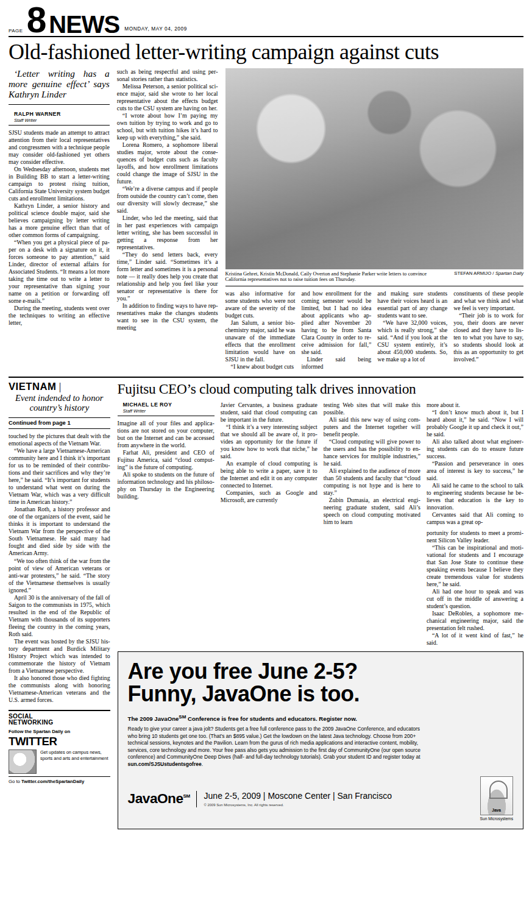PAGE
8
NEWS
MONDAY, MAY 04, 2009
Old-fashioned letter-writing campaign against cuts
‘Letter writing has a more genuine effect’ says Kathryn Linder
RALPH WARNER
Staff Writer
SJSU students made an attempt to attract attention from their local representatives and congressmen with a technique people may consider old-fashioned yet others may consider effective.
On Wednesday afternoon, students met in Building BB to start a letter-writing campaign to protest rising tuition, California State University system budget cuts and enrollment limitations.
Kathryn Linder, a senior history and political science double major, said she believes campaigning by letter writing has a more genuine effect than that of other common forms of campaigning.
“When you get a physical piece of paper on a desk with a signature on it, it forces someone to pay attention,” said Linder, director of external affairs for Associated Students. “It means a lot more taking the time out to write a letter to your representative than signing your name on a petition or forwarding off some e-mails.”
During the meeting, students went over the techniques to writing an effective letter,
such as being respectful and using personal stories rather than statistics.
Melissa Peterson, a senior political science major, said she wrote to her local representative about the effects budget cuts to the CSU system are having on her.
“I wrote about how I’m paying my own tuition by trying to work and go to school, but with tuition hikes it’s hard to keep up with everything,” she said.
Lorena Romero, a sophomore liberal studies major, wrote about the consequences of budget cuts such as faculty layoffs, and how enrollment limitations could change the image of SJSU in the future.
“We’re a diverse campus and if people from outside the country can’t come, then our diversity will slowly decrease,” she said.
Linder, who led the meeting, said that in her past experiences with campaign letter writing, she has been successful in getting a response from her representatives.
“They do send letters back, every time,” Linder said. “Sometimes it’s a form letter and sometimes it is a personal note — it really does help you create that relationship and help you feel like your senator or representative is there for you.”
In addition to finding ways to have representatives make the changes students want to see in the CSU system, the meeting
Kristina Gehret, Kristin McDonald, Caily Overton and Stephanie Parker write letters to convince California representatives not to raise tuition fees on Thursday.
STEFAN ARMIJO / Spartan Daily
was also informative for some students who were not aware of the severity of the budget cuts.
Jan Salum, a senior biochemistry major, said he was unaware of the immediate effects that the enrollment limitation would have on SJSU in the fall.
“I knew about budget cuts
and how enrollment for the coming semester would be limited, but I had no idea about applicants who applied after November 20 having to be from Santa Clara County in order to receive admission for fall,” she said.
Linder said being informed
and making sure students have their voices heard is an essential part of any change students want to see.
“We have 32,000 voices, which is really strong,” she said. “And if you look at the CSU system entirely, it’s about 450,000 students. So, we make up a lot of
constituents of these people and what we think and what we feel is very important.
“Their job is to work for you, their doors are never closed and they have to listen to what you have to say, so students should look at this as an opportunity to get involved.”
VIETNAM | Event indended to honor country’s history
Continued from page 1
touched by the pictures that dealt with the emotional aspects of the Vietnam War.
“We have a large Vietnamese-American community here and I think it’s important for us to be reminded of their contributions and their sacrifices and why they’re here,” he said. “It’s important for students to understand what went on during the Vietnam War, which was a very difficult time in American history.”
Jonathan Roth, a history professor and one of the organizers of the event, said he thinks it is important to understand the Vietnam War from the perspective of the South Vietnamese. He said many had fought and died side by side with the American Army.
“We too often think of the war from the point of view of American veterans or anti-war protesters,” he said. “The story of the Vietnamese themselves is usually ignored.”
April 30 is the anniversary of the fall of Saigon to the communists in 1975, which resulted in the end of the Republic of Vietnam with thousands of its supporters fleeing the country in the coming years, Roth said.
The event was hosted by the SJSU history department and Burdick Military History Project which was intended to commemorate the history of Vietnam from a Vietnamese perspective.
It also honored those who died fighting the communists along with honoring Vietnamese-American veterans and the U.S. armed forces.
SOCIAL
NETWORKING
Follow the Spartan Daily on
TWITTER
Get updates on campus news, sports and arts and entertainment
Go to Twitter.com/theSpartanDaily
Fujitsu CEO’s cloud computing talk drives innovation
MICHAEL LE ROY
Staff Writer
Imagine all of your files and applications are not stored on your computer, but on the Internet and can be accessed from anywhere in the world.
Farhat Ali, president and CEO of Fujitsu America, said “cloud computing” is the future of computing.
Ali spoke to students on the future of information technology and his philosophy on Thursday in the Engineering building.
Javier Cervantes, a business graduate student, said that cloud computing can be important in the future.
“I think it’s a very interesting subject that we should all be aware of, it provides an opportunity for the future if you know how to work that niche,” he said.
An example of cloud computing is being able to write a paper, save it to the Internet and edit it on any computer connected to Internet.
Companies, such as Google and Microsoft, are currently
testing Web sites that will make this possible.
Ali said this new way of using computers and the Internet together will benefit people.
“Cloud computing will give power to the users and has the possibility to enhance services for multiple industries,” he said.
Ali explained to the audience of more than 50 students and faculty that “cloud computing is not hype and is here to stay.”
Zubin Dumasia, an electrical engineering graduate student, said Ali’s speech on cloud computing motivated him to learn
more about it.
“I don’t know much about it, but I heard about it,” he said. “Now I will probably Google it up and check it out,” he said.
Ali also talked about what engineering students can do to ensure future success.
“Passion and perseverance in ones area of interest is key to success,” he said.
Ali said he came to the school to talk to engineering students because he believes that education is the key to innovation.
Cervantes said that Ali coming to campus was a great op-
portunity for students to meet a prominent Silicon Valley leader.
“This can be inspirational and motivational for students and I encourage that San Jose State to continue these speaking events because I believe they create tremendous value for students here,” he said.
Ali had one hour to speak and was cut off in the middle of answering a student’s question.
Isaac DeRobles, a sophomore mechanical engineering major, said the presentation felt rushed.
“A lot of it went kind of fast,” he said.
Are you free June 2-5?
Funny, JavaOne is too.
The 2009 JavaOneSM Conference is free for students and educators. Register now.
Ready to give your career a java jolt? Students get a free full conference pass to the 2009 JavaOne Conference, and educators who bring 10 students get one too. (That’s an $895 value.) Get the lowdown on the latest Java technology. Choose from 200+ technical sessions, keynotes and the Pavilion. Learn from the gurus of rich media applications and interactive content, mobility, services, core technology and more. Your free pass also gets you admission to the first day of CommunityOne (our open source conference) and CommunityOne Deep Dives (half- and full-day technology tutorials). Grab your student ID and register today at sun.com/SJSUstudentsgofree.
JavaOneSM
June 2-5, 2009 | Moscone Center | San Francisco
© 2009 Sun Microsystems, Inc. All rights reserved.
Java
Sun Microsystems